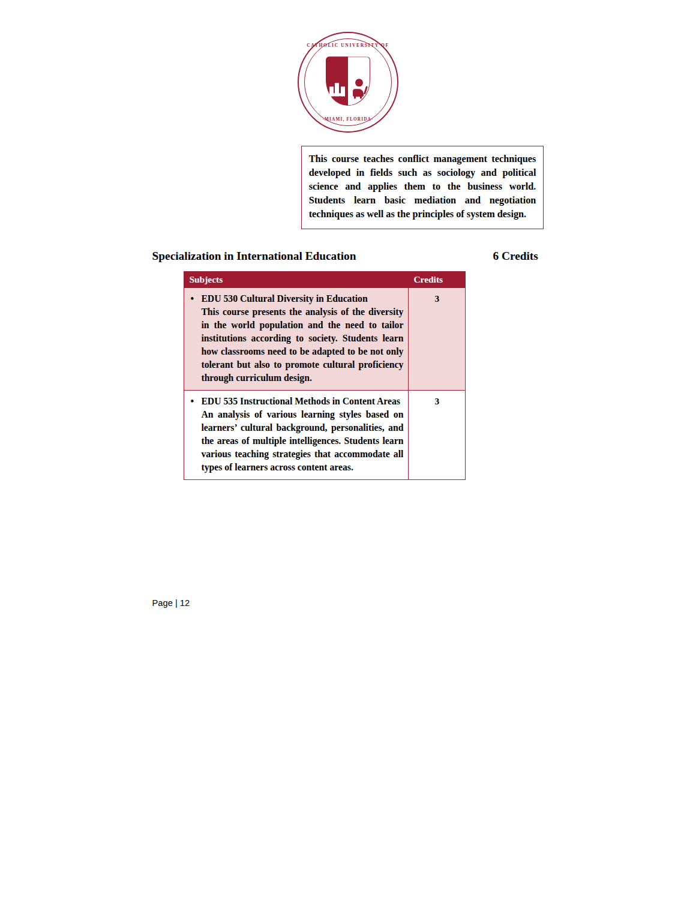Catholic University of
·Miami, Florida·
This course teaches conflict management techniques developed in fields such as sociology and political science and applies them to the business world. Students learn basic mediation and negotiation techniques as well as the principles of system design.
Specialization in International Education 6 Credits
| Subjects | Credits |
| --- | --- |
| EDU 530 Cultural Diversity in Education This course presents the analysis of the diversity in the world population and the need to tailor institutions according to society. Students learn how classrooms need to be adapted to be not only tolerant but also to promote cultural proficiency through curriculum design. | 3 |
| EDU 535 Instructional Methods in Content Areas An analysis of various learning styles based on learners’ cultural background, personalities, and the areas of multiple intelligences. Students learn various teaching strategies that accommodate all types of learners across content areas. | 3 |
Page | 12